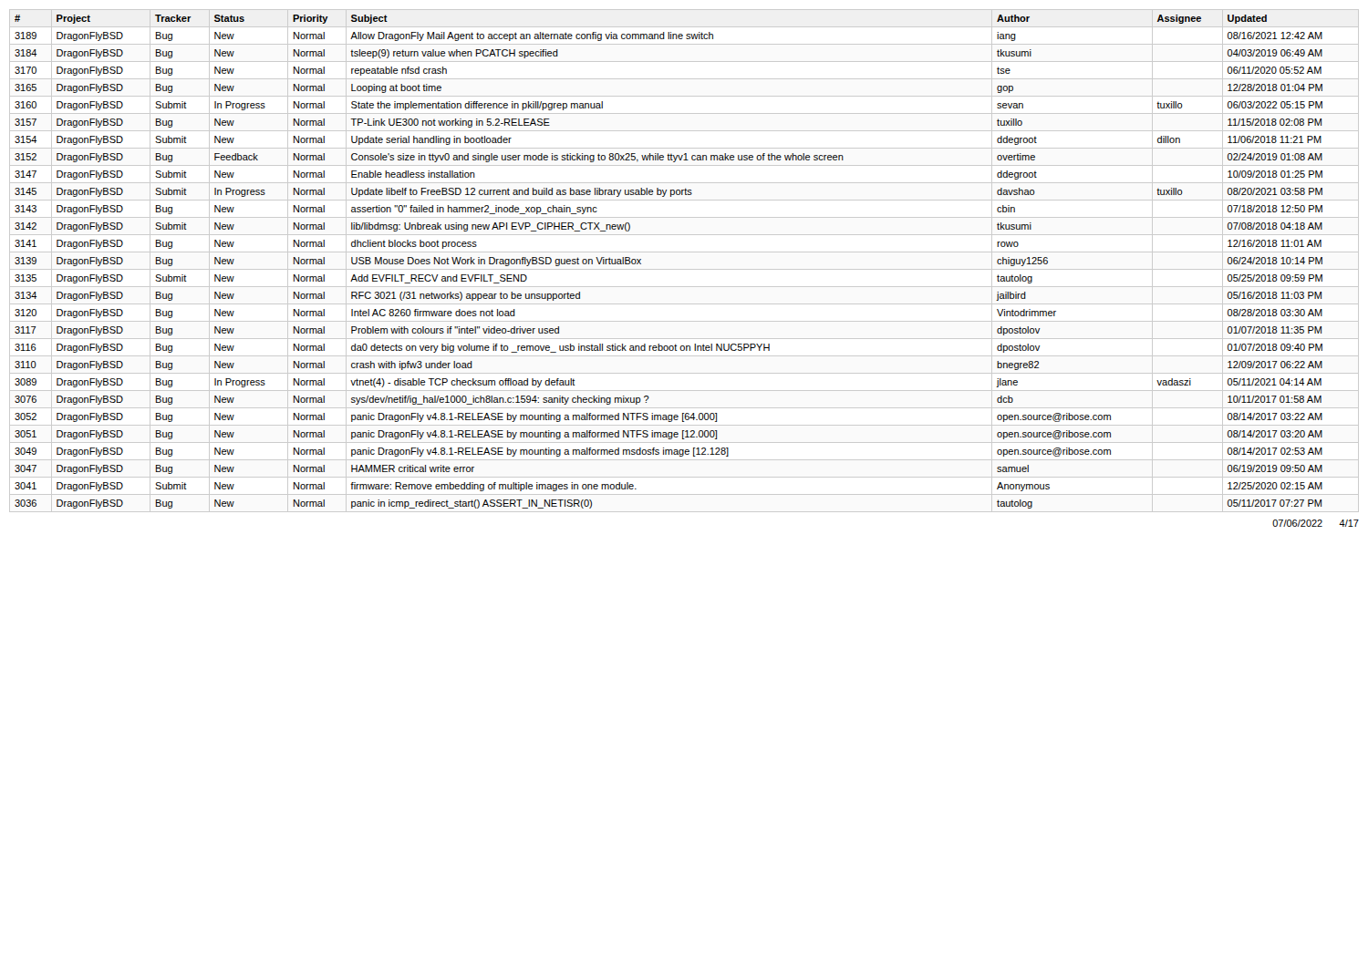| # | Project | Tracker | Status | Priority | Subject | Author | Assignee | Updated |
| --- | --- | --- | --- | --- | --- | --- | --- | --- |
| 3189 | DragonFlyBSD | Bug | New | Normal | Allow DragonFly Mail Agent to accept an alternate config via command line switch | iang | | 08/16/2021 12:42 AM |
| 3184 | DragonFlyBSD | Bug | New | Normal | tsleep(9) return value when PCATCH specified | tkusumi | | 04/03/2019 06:49 AM |
| 3170 | DragonFlyBSD | Bug | New | Normal | repeatable nfsd crash | tse | | 06/11/2020 05:52 AM |
| 3165 | DragonFlyBSD | Bug | New | Normal | Looping at boot time | gop | | 12/28/2018 01:04 PM |
| 3160 | DragonFlyBSD | Submit | In Progress | Normal | State the implementation difference in pkill/pgrep manual | sevan | tuxillo | 06/03/2022 05:15 PM |
| 3157 | DragonFlyBSD | Bug | New | Normal | TP-Link UE300 not working in 5.2-RELEASE | tuxillo | | 11/15/2018 02:08 PM |
| 3154 | DragonFlyBSD | Submit | New | Normal | Update serial handling in bootloader | ddegroot | dillon | 11/06/2018 11:21 PM |
| 3152 | DragonFlyBSD | Bug | Feedback | Normal | Console's size in ttyv0 and single user mode is sticking to 80x25, while ttyv1 can make use of the whole screen | overtime | | 02/24/2019 01:08 AM |
| 3147 | DragonFlyBSD | Submit | New | Normal | Enable headless installation | ddegroot | | 10/09/2018 01:25 PM |
| 3145 | DragonFlyBSD | Submit | In Progress | Normal | Update libelf to FreeBSD 12 current and build as base library usable by ports | davshao | tuxillo | 08/20/2021 03:58 PM |
| 3143 | DragonFlyBSD | Bug | New | Normal | assertion "0" failed in hammer2_inode_xop_chain_sync | cbin | | 07/18/2018 12:50 PM |
| 3142 | DragonFlyBSD | Submit | New | Normal | lib/libdmsg: Unbreak using new API EVP_CIPHER_CTX_new() | tkusumi | | 07/08/2018 04:18 AM |
| 3141 | DragonFlyBSD | Bug | New | Normal | dhclient blocks boot process | rowo | | 12/16/2018 11:01 AM |
| 3139 | DragonFlyBSD | Bug | New | Normal | USB Mouse Does Not Work in DragonflyBSD guest on VirtualBox | chiguy1256 | | 06/24/2018 10:14 PM |
| 3135 | DragonFlyBSD | Submit | New | Normal | Add EVFILT_RECV and EVFILT_SEND | tautolog | | 05/25/2018 09:59 PM |
| 3134 | DragonFlyBSD | Bug | New | Normal | RFC 3021 (/31 networks) appear to be unsupported | jailbird | | 05/16/2018 11:03 PM |
| 3120 | DragonFlyBSD | Bug | New | Normal | Intel AC 8260 firmware does not load | Vintodrimmer | | 08/28/2018 03:30 AM |
| 3117 | DragonFlyBSD | Bug | New | Normal | Problem with colours if "intel" video-driver used | dpostolov | | 01/07/2018 11:35 PM |
| 3116 | DragonFlyBSD | Bug | New | Normal | da0 detects on very big volume if to _remove_ usb install stick and reboot on Intel NUC5PPYH | dpostolov | | 01/07/2018 09:40 PM |
| 3110 | DragonFlyBSD | Bug | New | Normal | crash with ipfw3 under load | bnegre82 | | 12/09/2017 06:22 AM |
| 3089 | DragonFlyBSD | Bug | In Progress | Normal | vtnet(4) - disable TCP checksum offload by default | jlane | vadaszi | 05/11/2021 04:14 AM |
| 3076 | DragonFlyBSD | Bug | New | Normal | sys/dev/netif/ig_hal/e1000_ich8lan.c:1594: sanity checking mixup ? | dcb | | 10/11/2017 01:58 AM |
| 3052 | DragonFlyBSD | Bug | New | Normal | panic DragonFly v4.8.1-RELEASE by mounting a malformed NTFS image [64.000] | open.source@ribose.com | | 08/14/2017 03:22 AM |
| 3051 | DragonFlyBSD | Bug | New | Normal | panic DragonFly v4.8.1-RELEASE by mounting a malformed NTFS image [12.000] | open.source@ribose.com | | 08/14/2017 03:20 AM |
| 3049 | DragonFlyBSD | Bug | New | Normal | panic DragonFly v4.8.1-RELEASE by mounting a malformed msdosfs image [12.128] | open.source@ribose.com | | 08/14/2017 02:53 AM |
| 3047 | DragonFlyBSD | Bug | New | Normal | HAMMER critical write error | samuel | | 06/19/2019 09:50 AM |
| 3041 | DragonFlyBSD | Submit | New | Normal | firmware: Remove embedding of multiple images in one module. | Anonymous | | 12/25/2020 02:15 AM |
| 3036 | DragonFlyBSD | Bug | New | Normal | panic in icmp_redirect_start() ASSERT_IN_NETISR(0) | tautolog | | 05/11/2017 07:27 PM |
07/06/2022 4/17